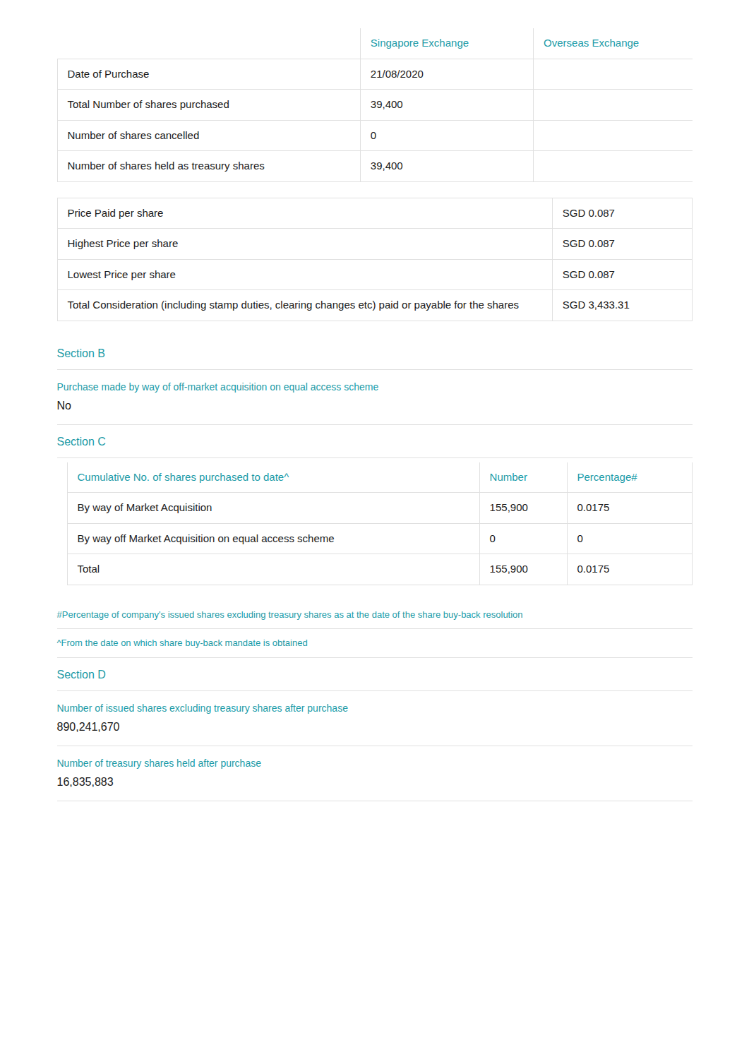| | Singapore Exchange | Overseas Exchange |
| --- | --- | --- |
| Date of Purchase | 21/08/2020 | |
| Total Number of shares purchased | 39,400 | |
| Number of shares cancelled | 0 | |
| Number of shares held as treasury shares | 39,400 | |
| Price Paid per share | SGD 0.087 |
| Highest Price per share | SGD 0.087 |
| Lowest Price per share | SGD 0.087 |
| Total Consideration (including stamp duties, clearing changes etc) paid or payable for the shares | SGD 3,433.31 |
Section B
Purchase made by way of off-market acquisition on equal access scheme
No
Section C
| Cumulative No. of shares purchased to date^ | Number | Percentage# |
| --- | --- | --- |
| By way of Market Acquisition | 155,900 | 0.0175 |
| By way off Market Acquisition on equal access scheme | 0 | 0 |
| Total | 155,900 | 0.0175 |
#Percentage of company's issued shares excluding treasury shares as at the date of the share buy-back resolution
^From the date on which share buy-back mandate is obtained
Section D
Number of issued shares excluding treasury shares after purchase
890,241,670
Number of treasury shares held after purchase
16,835,883